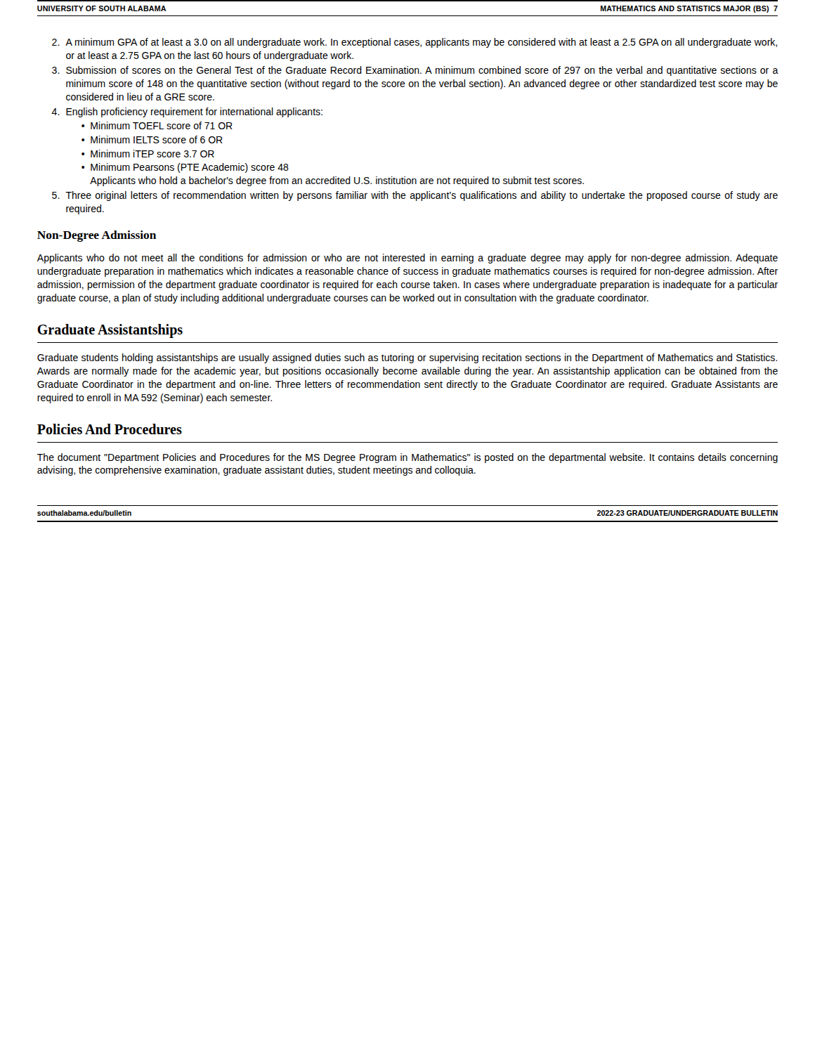UNIVERSITY OF SOUTH ALABAMA MATHEMATICS AND STATISTICS MAJOR (BS) 7
A minimum GPA of at least a 3.0 on all undergraduate work. In exceptional cases, applicants may be considered with at least a 2.5 GPA on all undergraduate work, or at least a 2.75 GPA on the last 60 hours of undergraduate work.
Submission of scores on the General Test of the Graduate Record Examination. A minimum combined score of 297 on the verbal and quantitative sections or a minimum score of 148 on the quantitative section (without regard to the score on the verbal section). An advanced degree or other standardized test score may be considered in lieu of a GRE score.
English proficiency requirement for international applicants:
Minimum TOEFL score of 71 OR
Minimum IELTS score of 6 OR
Minimum iTEP score 3.7 OR
Minimum Pearsons (PTE Academic) score 48
Applicants who hold a bachelor's degree from an accredited U.S. institution are not required to submit test scores.
Three original letters of recommendation written by persons familiar with the applicant’s qualifications and ability to undertake the proposed course of study are required.
Non-Degree Admission
Applicants who do not meet all the conditions for admission or who are not interested in earning a graduate degree may apply for non-degree admission. Adequate undergraduate preparation in mathematics which indicates a reasonable chance of success in graduate mathematics courses is required for non-degree admission. After admission, permission of the department graduate coordinator is required for each course taken. In cases where undergraduate preparation is inadequate for a particular graduate course, a plan of study including additional undergraduate courses can be worked out in consultation with the graduate coordinator.
Graduate Assistantships
Graduate students holding assistantships are usually assigned duties such as tutoring or supervising recitation sections in the Department of Mathematics and Statistics. Awards are normally made for the academic year, but positions occasionally become available during the year. An assistantship application can be obtained from the Graduate Coordinator in the department and on-line. Three letters of recommendation sent directly to the Graduate Coordinator are required. Graduate Assistants are required to enroll in MA 592 (Seminar) each semester.
Policies And Procedures
The document "Department Policies and Procedures for the MS Degree Program in Mathematics" is posted on the departmental website. It contains details concerning advising, the comprehensive examination, graduate assistant duties, student meetings and colloquia.
southalabama.edu/bulletin 2022-23 GRADUATE/UNDERGRADUATE BULLETIN